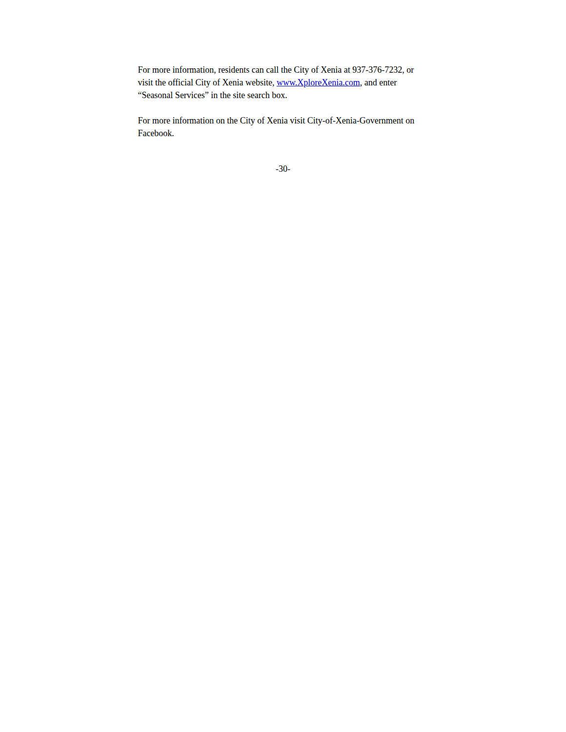For more information, residents can call the City of Xenia at 937-376-7232, or visit the official City of Xenia website, www.XploreXenia.com, and enter “Seasonal Services” in the site search box.
For more information on the City of Xenia visit City-of-Xenia-Government on Facebook.
-30-